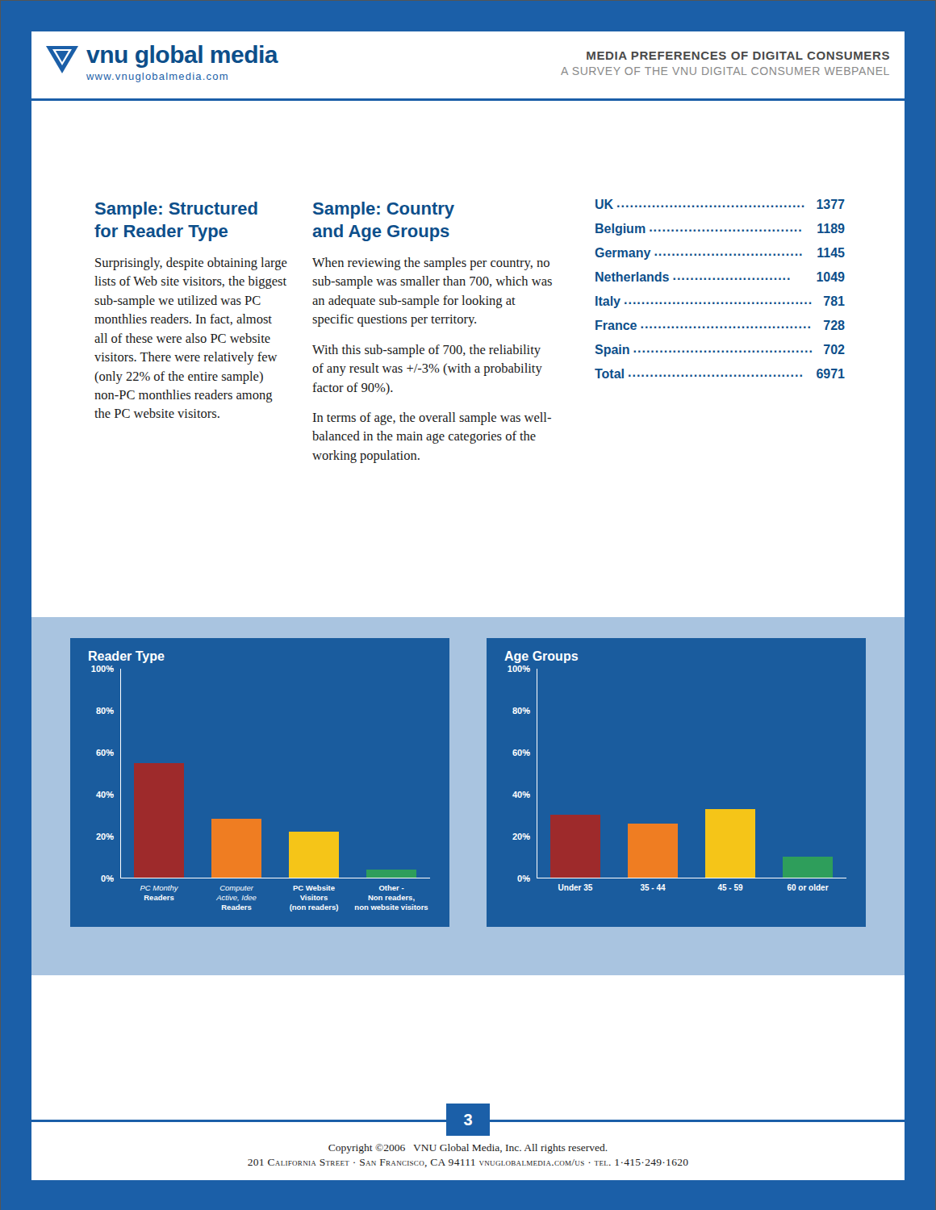vnu global media
www.vnuglobalmedia.com
Media Preferences of Digital Consumers
A Survey of the VNU Digital Consumer Webpanel
Sample: Structured
for Reader Type
Surprisingly, despite obtaining large lists of Web site visitors, the biggest sub-sample we utilized was PC monthlies readers. In fact, almost all of these were also PC website visitors. There were relatively few (only 22% of the entire sample) non-PC monthlies readers among the PC website visitors.
Sample: Country
and Age Groups
When reviewing the samples per country, no sub-sample was smaller than 700, which was an adequate sub-sample for looking at specific questions per territory.
With this sub-sample of 700, the reliability of any result was +/-3% (with a probability factor of 90%).
In terms of age, the overall sample was well-balanced in the main age categories of the working population.
UK........................................... 1377
Belgium................................... 1189
Germany.................................. 1145
Netherlands........................... 1049
Italy........................................... 781
France....................................... 728
Spain......................................... 702
Total........................................ 6971
Reader Type
100% 80% 60% 40% 20% 0%
PC Monthy
Readers
Computer
Active, Idee
Readers
PC Website
Visitors
(non readers)
Other -
Non readers,
non website visitors
Age Groups
100% 80% 60% 40% 20% 0%
Under 35
35 - 44
45 - 59
60 or older
3
Copyright ©2006 VNU Global Media, Inc. All rights reserved.
201 California Street · San Francisco, CA 94111 vnuglobalmedia.com/us · tel. 1·415·249·1620